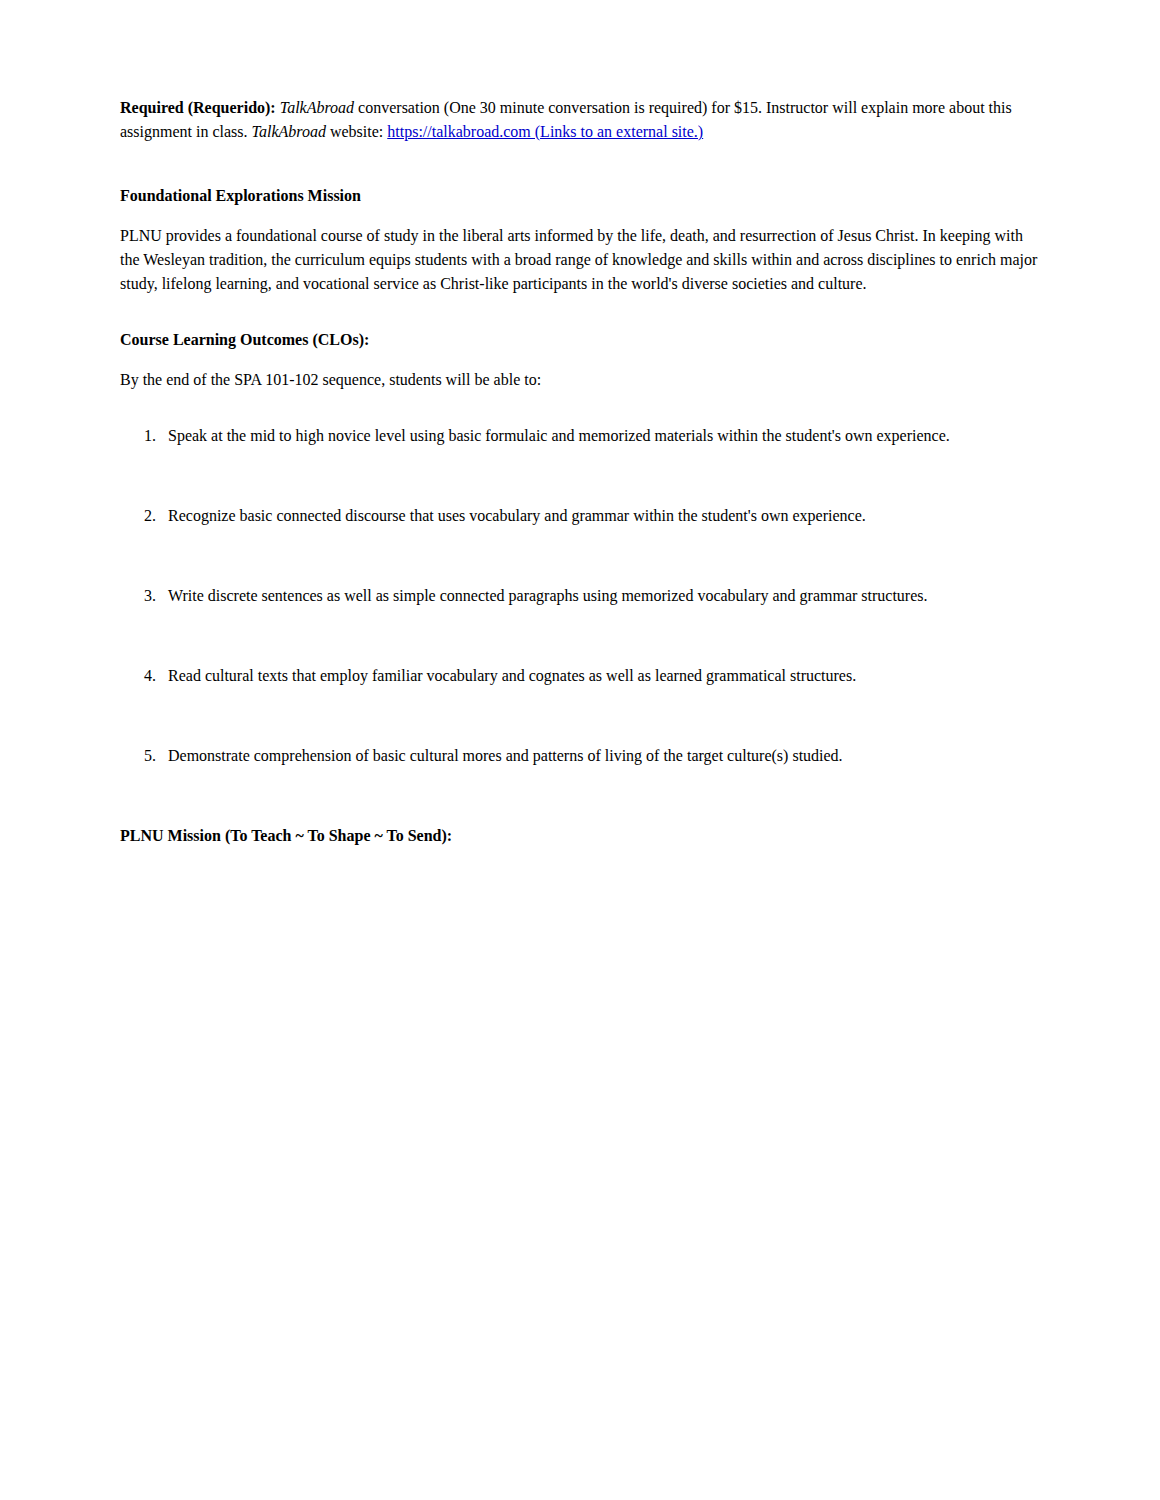Required (Requerido): TalkAbroad conversation (One 30 minute conversation is required) for $15. Instructor will explain more about this assignment in class. TalkAbroad website: https://talkabroad.com (Links to an external site.)
Foundational Explorations Mission
PLNU provides a foundational course of study in the liberal arts informed by the life, death, and resurrection of Jesus Christ. In keeping with the Wesleyan tradition, the curriculum equips students with a broad range of knowledge and skills within and across disciplines to enrich major study, lifelong learning, and vocational service as Christ-like participants in the world's diverse societies and culture.
Course Learning Outcomes (CLOs):
By the end of the SPA 101-102 sequence, students will be able to:
Speak at the mid to high novice level using basic formulaic and memorized materials within the student's own experience.
Recognize basic connected discourse that uses vocabulary and grammar within the student's own experience.
Write discrete sentences as well as simple connected paragraphs using memorized vocabulary and grammar structures.
Read cultural texts that employ familiar vocabulary and cognates as well as learned grammatical structures.
Demonstrate comprehension of basic cultural mores and patterns of living of the target culture(s) studied.
PLNU Mission (To Teach ~ To Shape ~ To Send):